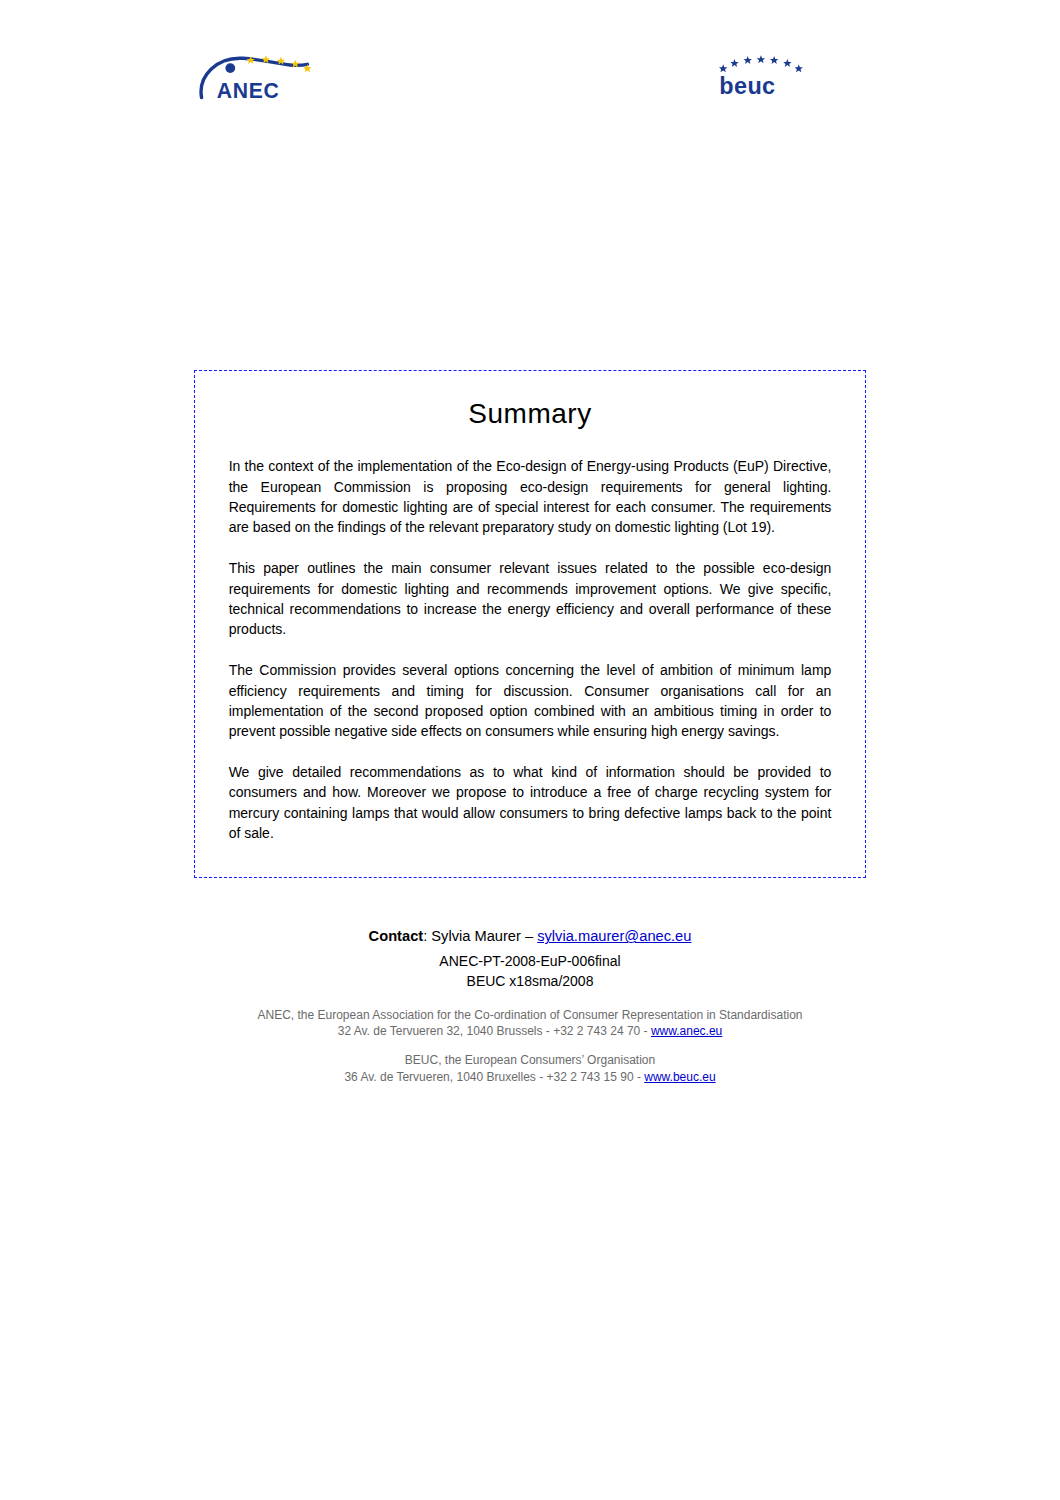ANEC beuc
Summary
In the context of the implementation of the Eco-design of Energy-using Products (EuP) Directive, the European Commission is proposing eco-design requirements for general lighting. Requirements for domestic lighting are of special interest for each consumer. The requirements are based on the findings of the relevant preparatory study on domestic lighting (Lot 19).
This paper outlines the main consumer relevant issues related to the possible eco-design requirements for domestic lighting and recommends improvement options. We give specific, technical recommendations to increase the energy efficiency and overall performance of these products.
The Commission provides several options concerning the level of ambition of minimum lamp efficiency requirements and timing for discussion. Consumer organisations call for an implementation of the second proposed option combined with an ambitious timing in order to prevent possible negative side effects on consumers while ensuring high energy savings.
We give detailed recommendations as to what kind of information should be provided to consumers and how. Moreover we propose to introduce a free of charge recycling system for mercury containing lamps that would allow consumers to bring defective lamps back to the point of sale.
Contact: Sylvia Maurer – sylvia.maurer@anec.eu
ANEC-PT-2008-EuP-006final
BEUC x18sma/2008
ANEC, the European Association for the Co-ordination of Consumer Representation in Standardisation 32 Av. de Tervueren 32, 1040 Brussels - +32 2 743 24 70 - www.anec.eu
BEUC, the European Consumers’ Organisation 36 Av. de Tervueren, 1040 Bruxelles - +32 2 743 15 90 - www.beuc.eu